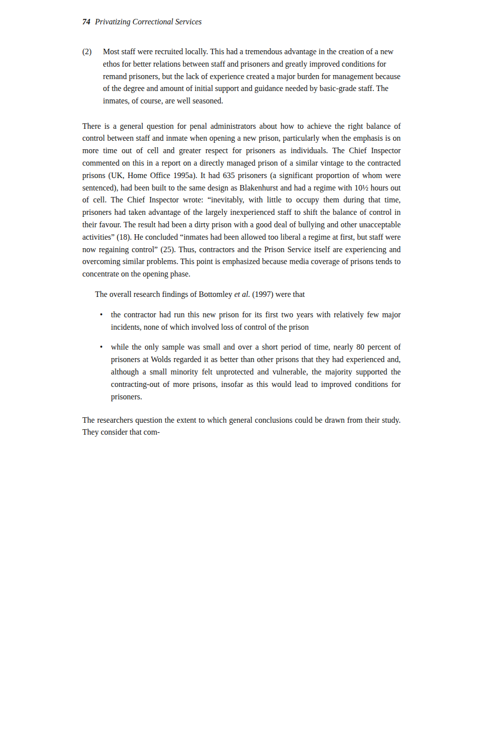74 Privatizing Correctional Services
(2) Most staff were recruited locally. This had a tremendous advantage in the creation of a new ethos for better relations between staff and prisoners and greatly improved conditions for remand prisoners, but the lack of experience created a major burden for management because of the degree and amount of initial support and guidance needed by basic-grade staff. The inmates, of course, are well seasoned.
There is a general question for penal administrators about how to achieve the right balance of control between staff and inmate when opening a new prison, particularly when the emphasis is on more time out of cell and greater respect for prisoners as individuals. The Chief Inspector commented on this in a report on a directly managed prison of a similar vintage to the contracted prisons (UK, Home Office 1995a). It had 635 prisoners (a significant proportion of whom were sentenced), had been built to the same design as Blakenhurst and had a regime with 10½ hours out of cell. The Chief Inspector wrote: “inevitably, with little to occupy them during that time, prisoners had taken advantage of the largely inexperienced staff to shift the balance of control in their favour. The result had been a dirty prison with a good deal of bullying and other unacceptable activities” (18). He concluded “inmates had been allowed too liberal a regime at first, but staff were now regaining control” (25). Thus, contractors and the Prison Service itself are experiencing and overcoming similar problems. This point is emphasized because media coverage of prisons tends to concentrate on the opening phase.
The overall research findings of Bottomley et al. (1997) were that
the contractor had run this new prison for its first two years with relatively few major incidents, none of which involved loss of control of the prison
while the only sample was small and over a short period of time, nearly 80 percent of prisoners at Wolds regarded it as better than other prisons that they had experienced and, although a small minority felt unprotected and vulnerable, the majority supported the contracting-out of more prisons, insofar as this would lead to improved conditions for prisoners.
The researchers question the extent to which general conclusions could be drawn from their study. They consider that com-